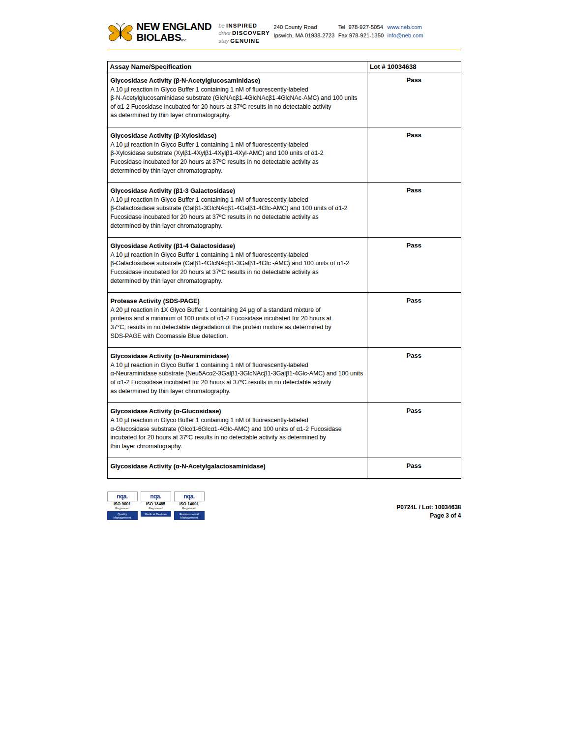NEW ENGLAND
BIOLABS Inc.
be INSPIRED
drive DISCOVERY
stay GENUINE
240 County Road
Ipswich, MA 01938-2723
Tel 978-927-5054
Fax 978-921-1350
www.neb.com
info@neb.com
| Assay Name/Specification | Lot # 10034638 |
| --- | --- |
| Glycosidase Activity (β-N-Acetylglucosaminidase) A 10 µl reaction in Glyco Buffer 1 containing 1 nM of fluorescently-labeled β-N-Acetylglucosaminidase substrate (GlcNAcβ1-4GlcNAcβ1-4GlcNAc-AMC) and 100 units of α1-2 Fucosidase incubated for 20 hours at 37ºC results in no detectable activity as determined by thin layer chromatography. | Pass |
| Glycosidase Activity (β-Xylosidase) A 10 µl reaction in Glyco Buffer 1 containing 1 nM of fluorescently-labeled β-Xylosidase substrate (Xylβ1-4Xylβ1-4Xylβ1-4Xyl-AMC) and 100 units of α1-2 Fucosidase incubated for 20 hours at 37ºC results in no detectable activity as determined by thin layer chromatography. | Pass |
| Glycosidase Activity (β1-3 Galactosidase) A 10 µl reaction in Glyco Buffer 1 containing 1 nM of fluorescently-labeled β-Galactosidase substrate (Galβ1-3GlcNAcβ1-4Galβ1-4Glc-AMC) and 100 units of α1-2 Fucosidase incubated for 20 hours at 37ºC results in no detectable activity as determined by thin layer chromatography. | Pass |
| Glycosidase Activity (β1-4 Galactosidase) A 10 µl reaction in Glyco Buffer 1 containing 1 nM of fluorescently-labeled β-Galactosidase substrate (Galβ1-4GlcNAcβ1-3Galβ1-4Glc -AMC) and 100 units of α1-2 Fucosidase incubated for 20 hours at 37ºC results in no detectable activity as determined by thin layer chromatography. | Pass |
| Protease Activity (SDS-PAGE) A 20 µl reaction in 1X Glyco Buffer 1 containing 24 µg of a standard mixture of proteins and a minimum of 100 units of α1-2 Fucosidase incubated for 20 hours at 37°C, results in no detectable degradation of the protein mixture as determined by SDS-PAGE with Coomassie Blue detection. | Pass |
| Glycosidase Activity (α-Neuraminidase) A 10 µl reaction in Glyco Buffer 1 containing 1 nM of fluorescently-labeled α-Neuraminidase substrate (Neu5Acα2-3Galβ1-3GlcNAcβ1-3Galβ1-4Glc-AMC) and 100 units of α1-2 Fucosidase incubated for 20 hours at 37ºC results in no detectable activity as determined by thin layer chromatography. | Pass |
| Glycosidase Activity (α-Glucosidase) A 10 µl reaction in Glyco Buffer 1 containing 1 nM of fluorescently-labeled α-Glucosidase substrate (Glcα1-6Glcα1-4Glc-AMC) and 100 units of α1-2 Fucosidase incubated for 20 hours at 37ºC results in no detectable activity as determined by thin layer chromatography. | Pass |
| Glycosidase Activity (α-N-Acetylgalactosaminidase) | Pass |
nqa.
ISO 9001
Registered
Quality
Management
nqa.
ISO 13485
Registered
Medical Devices
nqa.
ISO 14001
Registered
Environmental
Management
P0724L / Lot: 10034638
Page 3 of 4